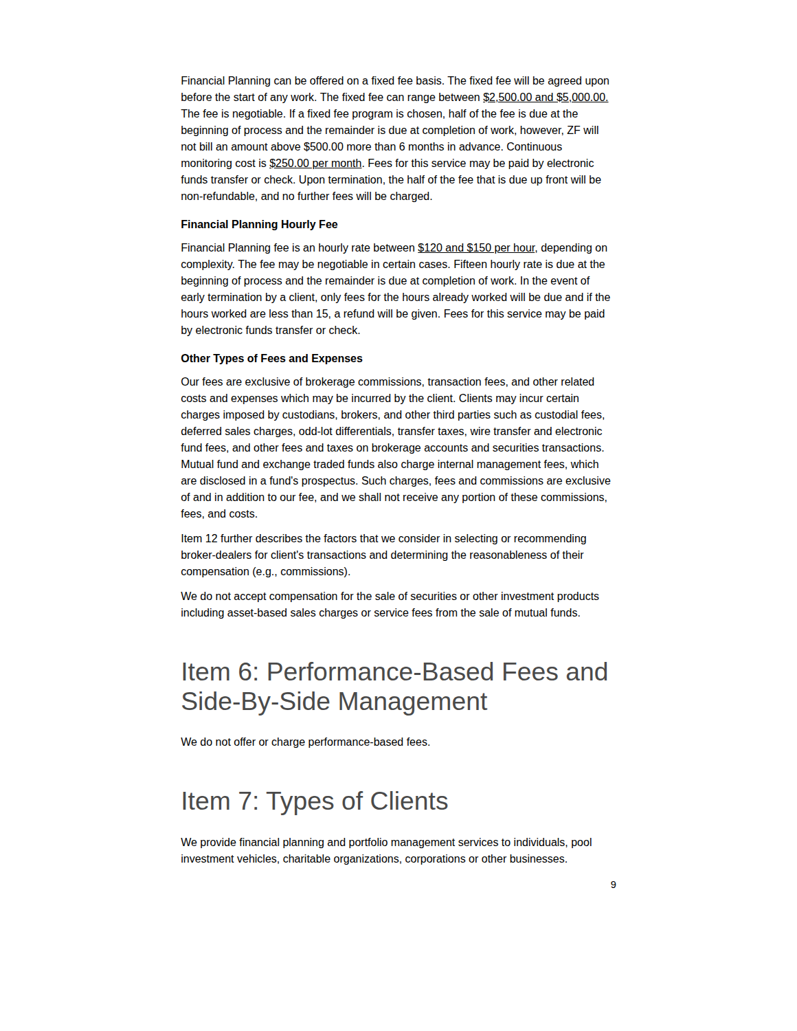Financial Planning can be offered on a fixed fee basis. The fixed fee will be agreed upon before the start of any work. The fixed fee can range between $2,500.00 and $5,000.00. The fee is negotiable. If a fixed fee program is chosen, half of the fee is due at the beginning of process and the remainder is due at completion of work, however, ZF will not bill an amount above $500.00 more than 6 months in advance. Continuous monitoring cost is $250.00 per month. Fees for this service may be paid by electronic funds transfer or check. Upon termination, the half of the fee that is due up front will be non-refundable, and no further fees will be charged.
Financial Planning Hourly Fee
Financial Planning fee is an hourly rate between $120 and $150 per hour, depending on complexity. The fee may be negotiable in certain cases. Fifteen hourly rate is due at the beginning of process and the remainder is due at completion of work. In the event of early termination by a client, only fees for the hours already worked will be due and if the hours worked are less than 15, a refund will be given. Fees for this service may be paid by electronic funds transfer or check.
Other Types of Fees and Expenses
Our fees are exclusive of brokerage commissions, transaction fees, and other related costs and expenses which may be incurred by the client. Clients may incur certain charges imposed by custodians, brokers, and other third parties such as custodial fees, deferred sales charges, odd-lot differentials, transfer taxes, wire transfer and electronic fund fees, and other fees and taxes on brokerage accounts and securities transactions. Mutual fund and exchange traded funds also charge internal management fees, which are disclosed in a fund's prospectus. Such charges, fees and commissions are exclusive of and in addition to our fee, and we shall not receive any portion of these commissions, fees, and costs.
Item 12 further describes the factors that we consider in selecting or recommending broker-dealers for client's transactions and determining the reasonableness of their compensation (e.g., commissions).
We do not accept compensation for the sale of securities or other investment products including asset-based sales charges or service fees from the sale of mutual funds.
Item 6: Performance-Based Fees and Side-By-Side Management
We do not offer or charge performance-based fees.
Item 7: Types of Clients
We provide financial planning and portfolio management services to individuals, pool investment vehicles, charitable organizations, corporations or other businesses.
9